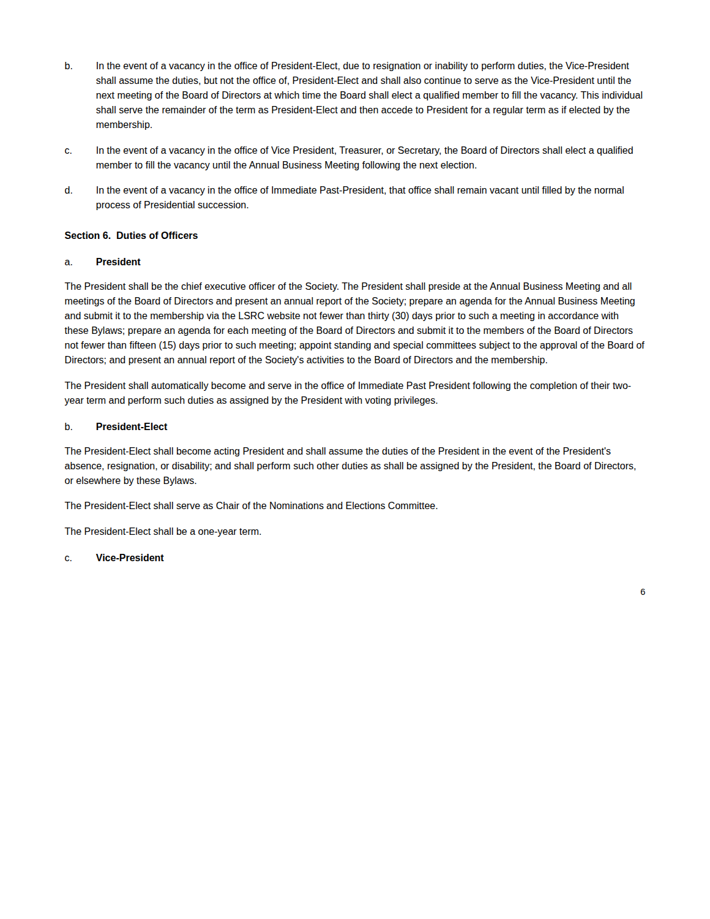b.
In the event of a vacancy in the office of President-Elect, due to resignation or inability to perform duties, the Vice-President shall assume the duties, but not the office of, President-Elect and shall also continue to serve as the Vice-President until the next meeting of the Board of Directors at which time the Board shall elect a qualified member to fill the vacancy. This individual shall serve the remainder of the term as President-Elect and then accede to President for a regular term as if elected by the membership.
c.
In the event of a vacancy in the office of Vice President, Treasurer, or Secretary, the Board of Directors shall elect a qualified member to fill the vacancy until the Annual Business Meeting following the next election.
d.
In the event of a vacancy in the office of Immediate Past-President, that office shall remain vacant until filled by the normal process of Presidential succession.
Section 6. Duties of Officers
a.
President
The President shall be the chief executive officer of the Society. The President shall preside at the Annual Business Meeting and all meetings of the Board of Directors and present an annual report of the Society; prepare an agenda for the Annual Business Meeting and submit it to the membership via the LSRC website not fewer than thirty (30) days prior to such a meeting in accordance with these Bylaws; prepare an agenda for each meeting of the Board of Directors and submit it to the members of the Board of Directors not fewer than fifteen (15) days prior to such meeting; appoint standing and special committees subject to the approval of the Board of Directors; and present an annual report of the Society's activities to the Board of Directors and the membership.
The President shall automatically become and serve in the office of Immediate Past President following the completion of their two-year term and perform such duties as assigned by the President with voting privileges.
b.
President-Elect
The President-Elect shall become acting President and shall assume the duties of the President in the event of the President's absence, resignation, or disability; and shall perform such other duties as shall be assigned by the President, the Board of Directors, or elsewhere by these Bylaws.
The President-Elect shall serve as Chair of the Nominations and Elections Committee.
The President-Elect shall be a one-year term.
c.
Vice-President
6